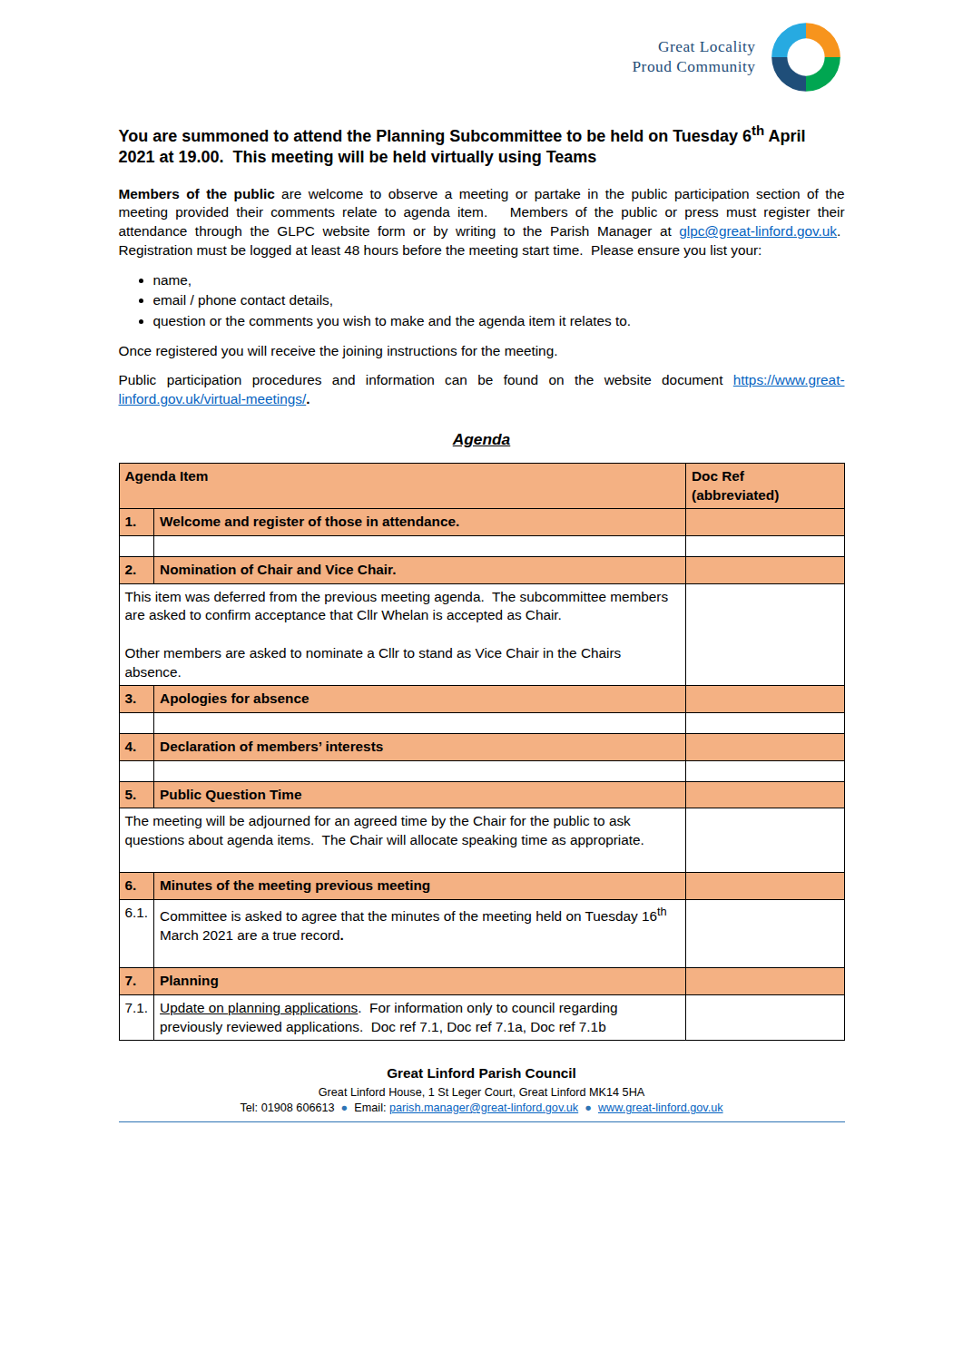Great Locality
Proud Community
You are summoned to attend the Planning Subcommittee to be held on Tuesday 6th April 2021 at 19.00. This meeting will be held virtually using Teams
Members of the public are welcome to observe a meeting or partake in the public participation section of the meeting provided their comments relate to agenda item. Members of the public or press must register their attendance through the GLPC website form or by writing to the Parish Manager at glpc@great-linford.gov.uk. Registration must be logged at least 48 hours before the meeting start time. Please ensure you list your:
name,
email / phone contact details,
question or the comments you wish to make and the agenda item it relates to.
Once registered you will receive the joining instructions for the meeting.
Public participation procedures and information can be found on the website document https://www.great-linford.gov.uk/virtual-meetings/.
Agenda
| Agenda Item | Doc Ref (abbreviated) |
| --- | --- |
| 1. | Welcome and register of those in attendance. | |
| 2. | Nomination of Chair and Vice Chair. | |
| This item was deferred from the previous meeting agenda. The subcommittee members are asked to confirm acceptance that Cllr Whelan is accepted as Chair. Other members are asked to nominate a Cllr to stand as Vice Chair in the Chairs absence. | |
| 3. | Apologies for absence | |
| 4. | Declaration of members’ interests | |
| 5. | Public Question Time | |
| The meeting will be adjourned for an agreed time by the Chair for the public to ask questions about agenda items. The Chair will allocate speaking time as appropriate. | |
| 6. | Minutes of the meeting previous meeting | |
| 6.1. | Committee is asked to agree that the minutes of the meeting held on Tuesday 16 th March 2021 are a true record . | |
| 7. | Planning | |
| 7.1. | Update on planning applications . For information only to council regarding previously reviewed applications. Doc ref 7.1, Doc ref 7.1a, Doc ref 7.1b | |
Great Linford Parish Council
Great Linford House, 1 St Leger Court, Great Linford MK14 5HA
Tel: 01908 606613 ● Email: parish.manager@great-linford.gov.uk ● www.great-linford.gov.uk